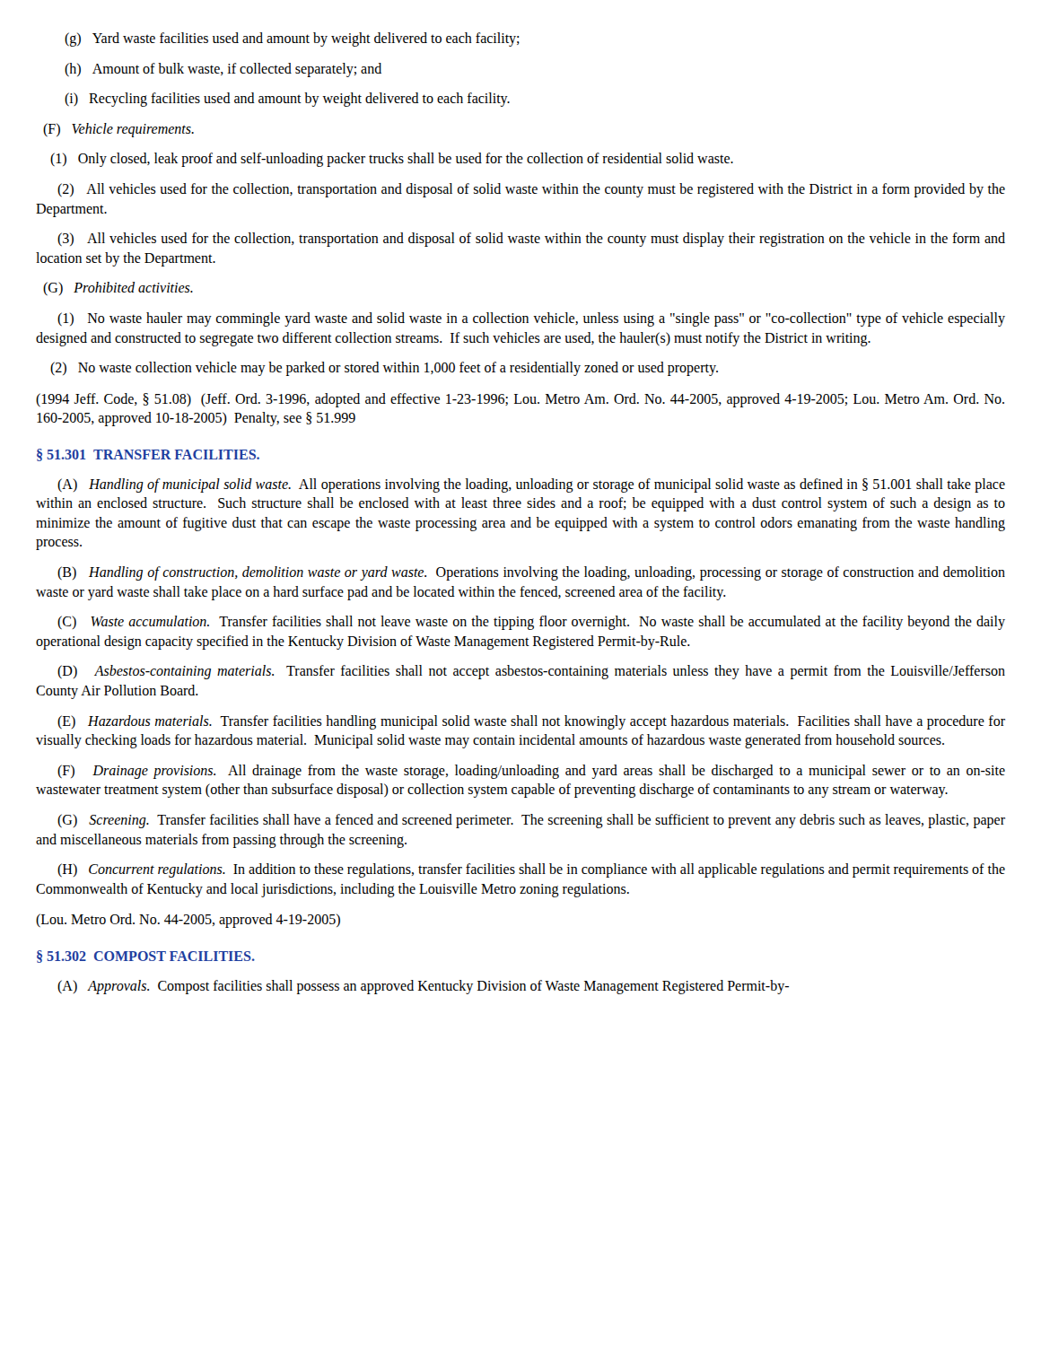(g) Yard waste facilities used and amount by weight delivered to each facility;
(h) Amount of bulk waste, if collected separately; and
(i) Recycling facilities used and amount by weight delivered to each facility.
(F) Vehicle requirements.
(1) Only closed, leak proof and self-unloading packer trucks shall be used for the collection of residential solid waste.
(2) All vehicles used for the collection, transportation and disposal of solid waste within the county must be registered with the District in a form provided by the Department.
(3) All vehicles used for the collection, transportation and disposal of solid waste within the county must display their registration on the vehicle in the form and location set by the Department.
(G) Prohibited activities.
(1) No waste hauler may commingle yard waste and solid waste in a collection vehicle, unless using a "single pass" or "co-collection" type of vehicle especially designed and constructed to segregate two different collection streams. If such vehicles are used, the hauler(s) must notify the District in writing.
(2) No waste collection vehicle may be parked or stored within 1,000 feet of a residentially zoned or used property.
(1994 Jeff. Code, § 51.08) (Jeff. Ord. 3-1996, adopted and effective 1-23-1996; Lou. Metro Am. Ord. No. 44-2005, approved 4-19-2005; Lou. Metro Am. Ord. No. 160-2005, approved 10-18-2005) Penalty, see § 51.999
§ 51.301 TRANSFER FACILITIES.
(A) Handling of municipal solid waste. All operations involving the loading, unloading or storage of municipal solid waste as defined in § 51.001 shall take place within an enclosed structure. Such structure shall be enclosed with at least three sides and a roof; be equipped with a dust control system of such a design as to minimize the amount of fugitive dust that can escape the waste processing area and be equipped with a system to control odors emanating from the waste handling process.
(B) Handling of construction, demolition waste or yard waste. Operations involving the loading, unloading, processing or storage of construction and demolition waste or yard waste shall take place on a hard surface pad and be located within the fenced, screened area of the facility.
(C) Waste accumulation. Transfer facilities shall not leave waste on the tipping floor overnight. No waste shall be accumulated at the facility beyond the daily operational design capacity specified in the Kentucky Division of Waste Management Registered Permit-by-Rule.
(D) Asbestos-containing materials. Transfer facilities shall not accept asbestos-containing materials unless they have a permit from the Louisville/Jefferson County Air Pollution Board.
(E) Hazardous materials. Transfer facilities handling municipal solid waste shall not knowingly accept hazardous materials. Facilities shall have a procedure for visually checking loads for hazardous material. Municipal solid waste may contain incidental amounts of hazardous waste generated from household sources.
(F) Drainage provisions. All drainage from the waste storage, loading/unloading and yard areas shall be discharged to a municipal sewer or to an on-site wastewater treatment system (other than subsurface disposal) or collection system capable of preventing discharge of contaminants to any stream or waterway.
(G) Screening. Transfer facilities shall have a fenced and screened perimeter. The screening shall be sufficient to prevent any debris such as leaves, plastic, paper and miscellaneous materials from passing through the screening.
(H) Concurrent regulations. In addition to these regulations, transfer facilities shall be in compliance with all applicable regulations and permit requirements of the Commonwealth of Kentucky and local jurisdictions, including the Louisville Metro zoning regulations.
(Lou. Metro Ord. No. 44-2005, approved 4-19-2005)
§ 51.302 COMPOST FACILITIES.
(A) Approvals. Compost facilities shall possess an approved Kentucky Division of Waste Management Registered Permit-by-